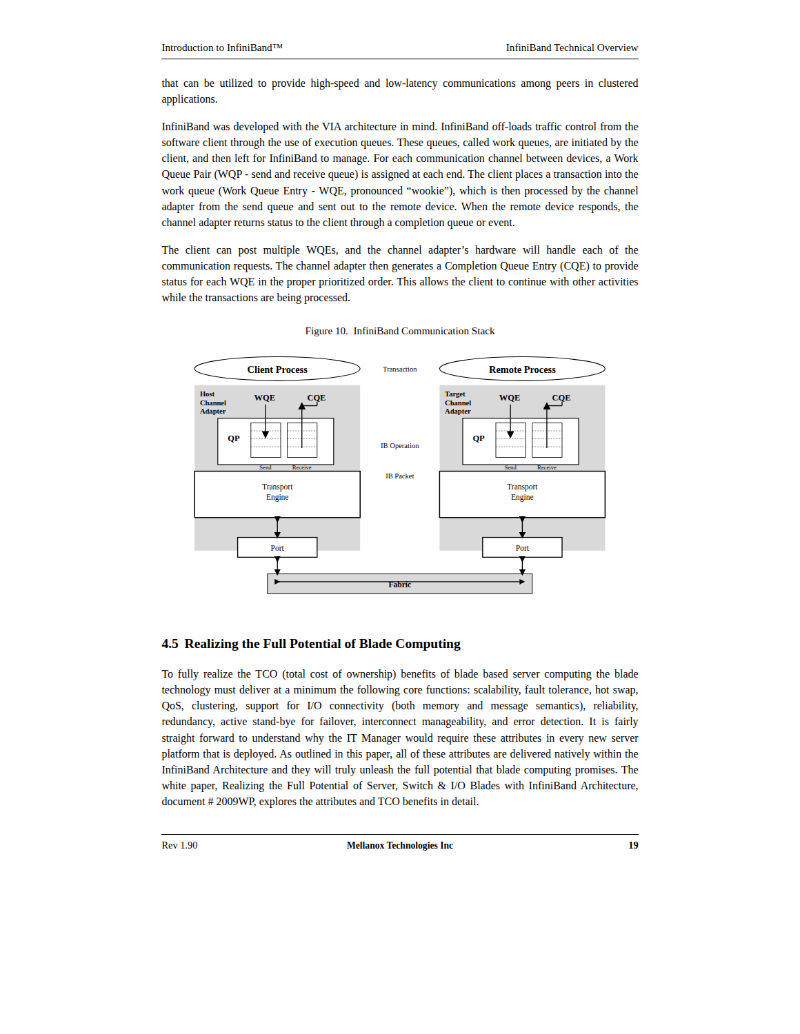Introduction to InfiniBand™
InfiniBand Technical Overview
that can be utilized to provide high-speed and low-latency communications among peers in clustered applications.
InfiniBand was developed with the VIA architecture in mind. InfiniBand off-loads traffic control from the software client through the use of execution queues. These queues, called work queues, are initiated by the client, and then left for InfiniBand to manage. For each communication channel between devices, a Work Queue Pair (WQP - send and receive queue) is assigned at each end. The client places a transaction into the work queue (Work Queue Entry - WQE, pronounced “wookie”), which is then processed by the channel adapter from the send queue and sent out to the remote device. When the remote device responds, the channel adapter returns status to the client through a completion queue or event.
The client can post multiple WQEs, and the channel adapter’s hardware will handle each of the communication requests. The channel adapter then generates a Completion Queue Entry (CQE) to provide status for each WQE in the proper prioritized order. This allows the client to continue with other activities while the transactions are being processed.
Figure 10. InfiniBand Communication Stack
Client Process Remote Process Transaction Host Channel Adapter Target Channel Adapter WQE CQE WQE CQE QP Send Receive QP Send Receive IB Operation IB Packet Transport Engine Transport Engine Port Port Fabric
4.5 Realizing the Full Potential of Blade Computing
To fully realize the TCO (total cost of ownership) benefits of blade based server computing the blade technology must deliver at a minimum the following core functions: scalability, fault tolerance, hot swap, QoS, clustering, support for I/O connectivity (both memory and message semantics), reliability, redundancy, active stand-bye for failover, interconnect manageability, and error detection. It is fairly straight forward to understand why the IT Manager would require these attributes in every new server platform that is deployed. As outlined in this paper, all of these attributes are delivered natively within the InfiniBand Architecture and they will truly unleash the full potential that blade computing promises. The white paper, Realizing the Full Potential of Server, Switch & I/O Blades with InfiniBand Architecture, document # 2009WP, explores the attributes and TCO benefits in detail.
Rev 1.90
Mellanox Technologies Inc
19